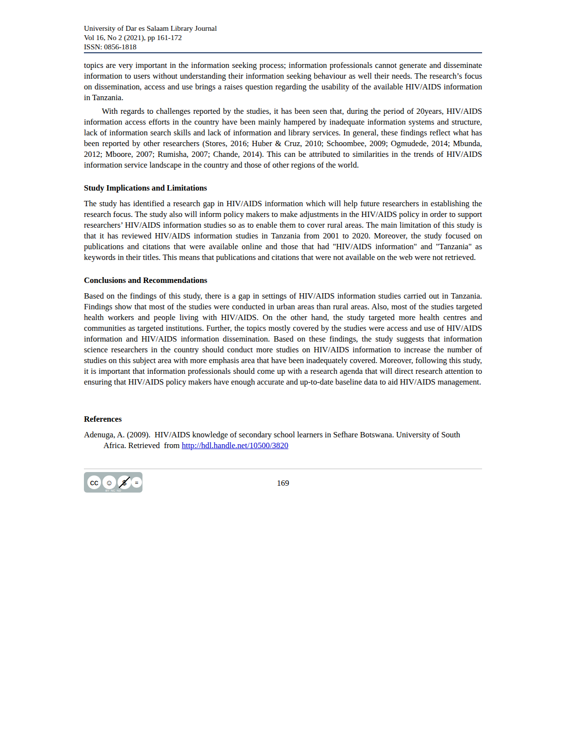University of Dar es Salaam Library Journal Vol 16, No 2 (2021), pp 161-172 ISSN: 0856-1818
topics are very important in the information seeking process; information professionals cannot generate and disseminate information to users without understanding their information seeking behaviour as well their needs. The research’s focus on dissemination, access and use brings a raises question regarding the usability of the available HIV/AIDS information in Tanzania.
With regards to challenges reported by the studies, it has been seen that, during the period of 20years, HIV/AIDS information access efforts in the country have been mainly hampered by inadequate information systems and structure, lack of information search skills and lack of information and library services. In general, these findings reflect what has been reported by other researchers (Stores, 2016; Huber & Cruz, 2010; Schoombee, 2009; Ogmudede, 2014; Mbunda, 2012; Mboore, 2007; Rumisha, 2007; Chande, 2014). This can be attributed to similarities in the trends of HIV/AIDS information service landscape in the country and those of other regions of the world.
Study Implications and Limitations
The study has identified a research gap in HIV/AIDS information which will help future researchers in establishing the research focus. The study also will inform policy makers to make adjustments in the HIV/AIDS policy in order to support researchers’ HIV/AIDS information studies so as to enable them to cover rural areas. The main limitation of this study is that it has reviewed HIV/AIDS information studies in Tanzania from 2001 to 2020. Moreover, the study focused on publications and citations that were available online and those that had "HIV/AIDS information" and "Tanzania" as keywords in their titles. This means that publications and citations that were not available on the web were not retrieved.
Conclusions and Recommendations
Based on the findings of this study, there is a gap in settings of HIV/AIDS information studies carried out in Tanzania. Findings show that most of the studies were conducted in urban areas than rural areas. Also, most of the studies targeted health workers and people living with HIV/AIDS. On the other hand, the study targeted more health centres and communities as targeted institutions. Further, the topics mostly covered by the studies were access and use of HIV/AIDS information and HIV/AIDS information dissemination. Based on these findings, the study suggests that information science researchers in the country should conduct more studies on HIV/AIDS information to increase the number of studies on this subject area with more emphasis area that have been inadequately covered. Moreover, following this study, it is important that information professionals should come up with a research agenda that will direct research attention to ensuring that HIV/AIDS policy makers have enough accurate and up-to-date baseline data to aid HIV/AIDS management.
References
Adenuga, A. (2009). HIV/AIDS knowledge of secondary school learners in Sefhare Botswana. University of South Africa. Retrieved from http://hdl.handle.net/10500/3820
cc ☺ $ = BY NC ND 169